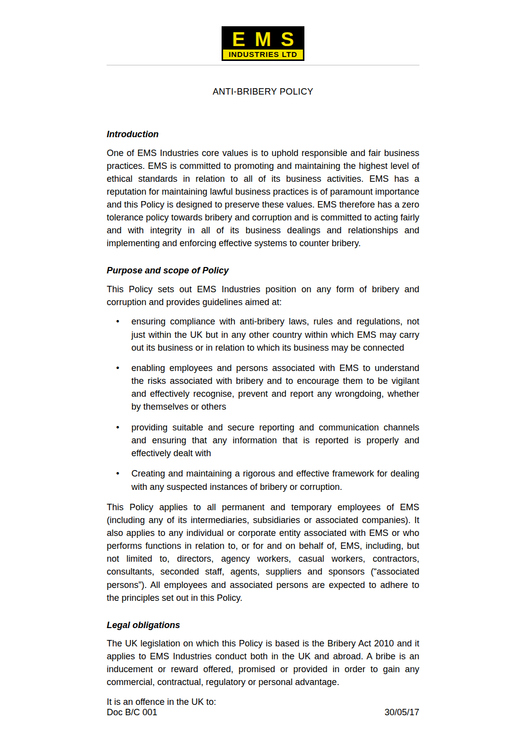E M S
INDUSTRIES LTD
ANTI-BRIBERY POLICY
Introduction
One of EMS Industries core values is to uphold responsible and fair business practices. EMS is committed to promoting and maintaining the highest level of ethical standards in relation to all of its business activities. EMS has a reputation for maintaining lawful business practices is of paramount importance and this Policy is designed to preserve these values. EMS therefore has a zero tolerance policy towards bribery and corruption and is committed to acting fairly and with integrity in all of its business dealings and relationships and implementing and enforcing effective systems to counter bribery.
Purpose and scope of Policy
This Policy sets out EMS Industries position on any form of bribery and corruption and provides guidelines aimed at:
ensuring compliance with anti-bribery laws, rules and regulations, not just within the UK but in any other country within which EMS may carry out its business or in relation to which its business may be connected
enabling employees and persons associated with EMS to understand the risks associated with bribery and to encourage them to be vigilant and effectively recognise, prevent and report any wrongdoing, whether by themselves or others
providing suitable and secure reporting and communication channels and ensuring that any information that is reported is properly and effectively dealt with
Creating and maintaining a rigorous and effective framework for dealing with any suspected instances of bribery or corruption.
This Policy applies to all permanent and temporary employees of EMS (including any of its intermediaries, subsidiaries or associated companies). It also applies to any individual or corporate entity associated with EMS or who performs functions in relation to, or for and on behalf of, EMS, including, but not limited to, directors, agency workers, casual workers, contractors, consultants, seconded staff, agents, suppliers and sponsors (“associated persons”). All employees and associated persons are expected to adhere to the principles set out in this Policy.
Legal obligations
The UK legislation on which this Policy is based is the Bribery Act 2010 and it applies to EMS Industries conduct both in the UK and abroad. A bribe is an inducement or reward offered, promised or provided in order to gain any commercial, contractual, regulatory or personal advantage.
It is an offence in the UK to:
Doc B/C 001 30/05/17